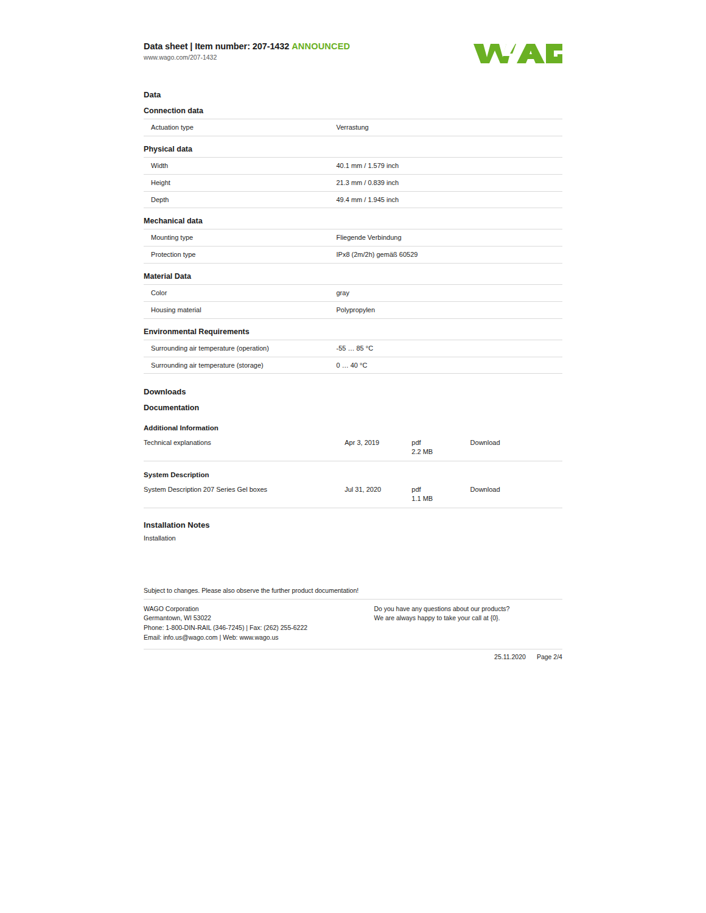Data sheet | Item number: 207-1432 ANNOUNCED
www.wago.com/207-1432
Data
Connection data
| Actuation type | Verrastung |
Physical data
| Width | 40.1 mm / 1.579 inch |
| Height | 21.3 mm / 0.839 inch |
| Depth | 49.4 mm / 1.945 inch |
Mechanical data
| Mounting type | Fliegende Verbindung |
| Protection type | IPx8 (2m/2h) gemäß 60529 |
Material Data
| Color | gray |
| Housing material | Polypropylen |
Environmental Requirements
| Surrounding air temperature (operation) | -55 … 85 °C |
| Surrounding air temperature (storage) | 0 … 40 °C |
Downloads
Documentation
Additional Information
| Technical explanations | Apr 3, 2019 | pdf 2.2 MB | Download |
System Description
| System Description 207 Series Gel boxes | Jul 31, 2020 | pdf 1.1 MB | Download |
Installation Notes
Installation
Subject to changes. Please also observe the further product documentation!
WAGO Corporation
Germantown, WI 53022
Phone: 1-800-DIN-RAIL (346-7245) | Fax: (262) 255-6222
Email: info.us@wago.com | Web: www.wago.us
Do you have any questions about our products?
We are always happy to take your call at {0}.
25.11.2020Page 2/4